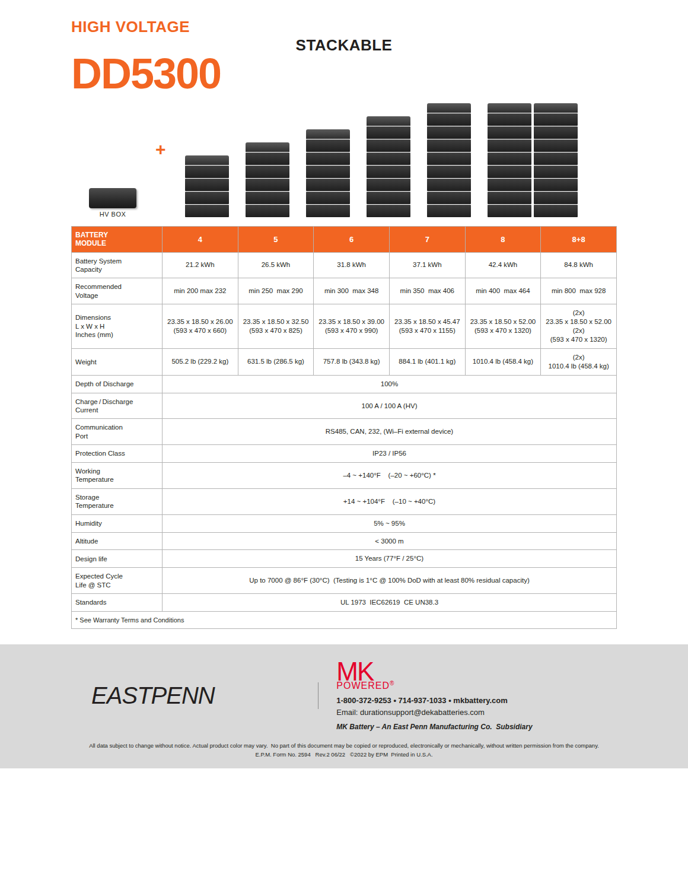HIGH VOLTAGE STACKABLE
DD5300
HV BOX
+
| BATTERY MODULE | 4 | 5 | 6 | 7 | 8 | 8+8 |
| --- | --- | --- | --- | --- | --- | --- |
| Battery System Capacity | 21.2 kWh | 26.5 kWh | 31.8 kWh | 37.1 kWh | 42.4 kWh | 84.8 kWh |
| Recommended Voltage | min 200 max 232 | min 250 max 290 | min 300 max 348 | min 350 max 406 | min 400 max 464 | min 800 max 928 |
| Dimensions L x W x H Inches (mm) | 23.35 x 18.50 x 26.00 (593 x 470 x 660) | 23.35 x 18.50 x 32.50 (593 x 470 x 825) | 23.35 x 18.50 x 39.00 (593 x 470 x 990) | 23.35 x 18.50 x 45.47 (593 x 470 x 1155) | 23.35 x 18.50 x 52.00 (593 x 470 x 1320) | (2x) 23.35 x 18.50 x 52.00 (2x) (593 x 470 x 1320) |
| Weight | 505.2 lb (229.2 kg) | 631.5 lb (286.5 kg) | 757.8 lb (343.8 kg) | 884.1 lb (401.1 kg) | 1010.4 lb (458.4 kg) | (2x) 1010.4 lb (458.4 kg) |
| Depth of Discharge | 100% |
| Charge / Discharge Current | 100 A / 100 A (HV) |
| Communication Port | RS485, CAN, 232, (Wi–Fi external device) |
| Protection Class | IP23 / IP56 |
| Working Temperature | –4 ~ +140°F (–20 ~ +60°C) * |
| Storage Temperature | +14 ~ +104°F (–10 ~ +40°C) |
| Humidity | 5% ~ 95% |
| Altitude | < 3000 m |
| Design life | 15 Years (77°F / 25°C) |
| Expected Cycle Life @ STC | Up to 7000 @ 86°F (30°C) (Testing is 1°C @ 100% DoD with at least 80% residual capacity) |
| Standards | UL 1973 IEC62619 CE UN38.3 |
| * See Warranty Terms and Conditions |
EASTPENN
MK
POWERED®
1-800-372-9253 • 714-937-1033 • mkbattery.com
Email: durationsupport@dekabatteries.com
MK Battery – An East Penn Manufacturing Co. Subsidiary
All data subject to change without notice. Actual product color may vary. No part of this document may be copied or reproduced, electronically or mechanically, without written permission from the company.
E.P.M. Form No. 2594 Rev.2 06/22 ©2022 by EPM Printed in U.S.A.